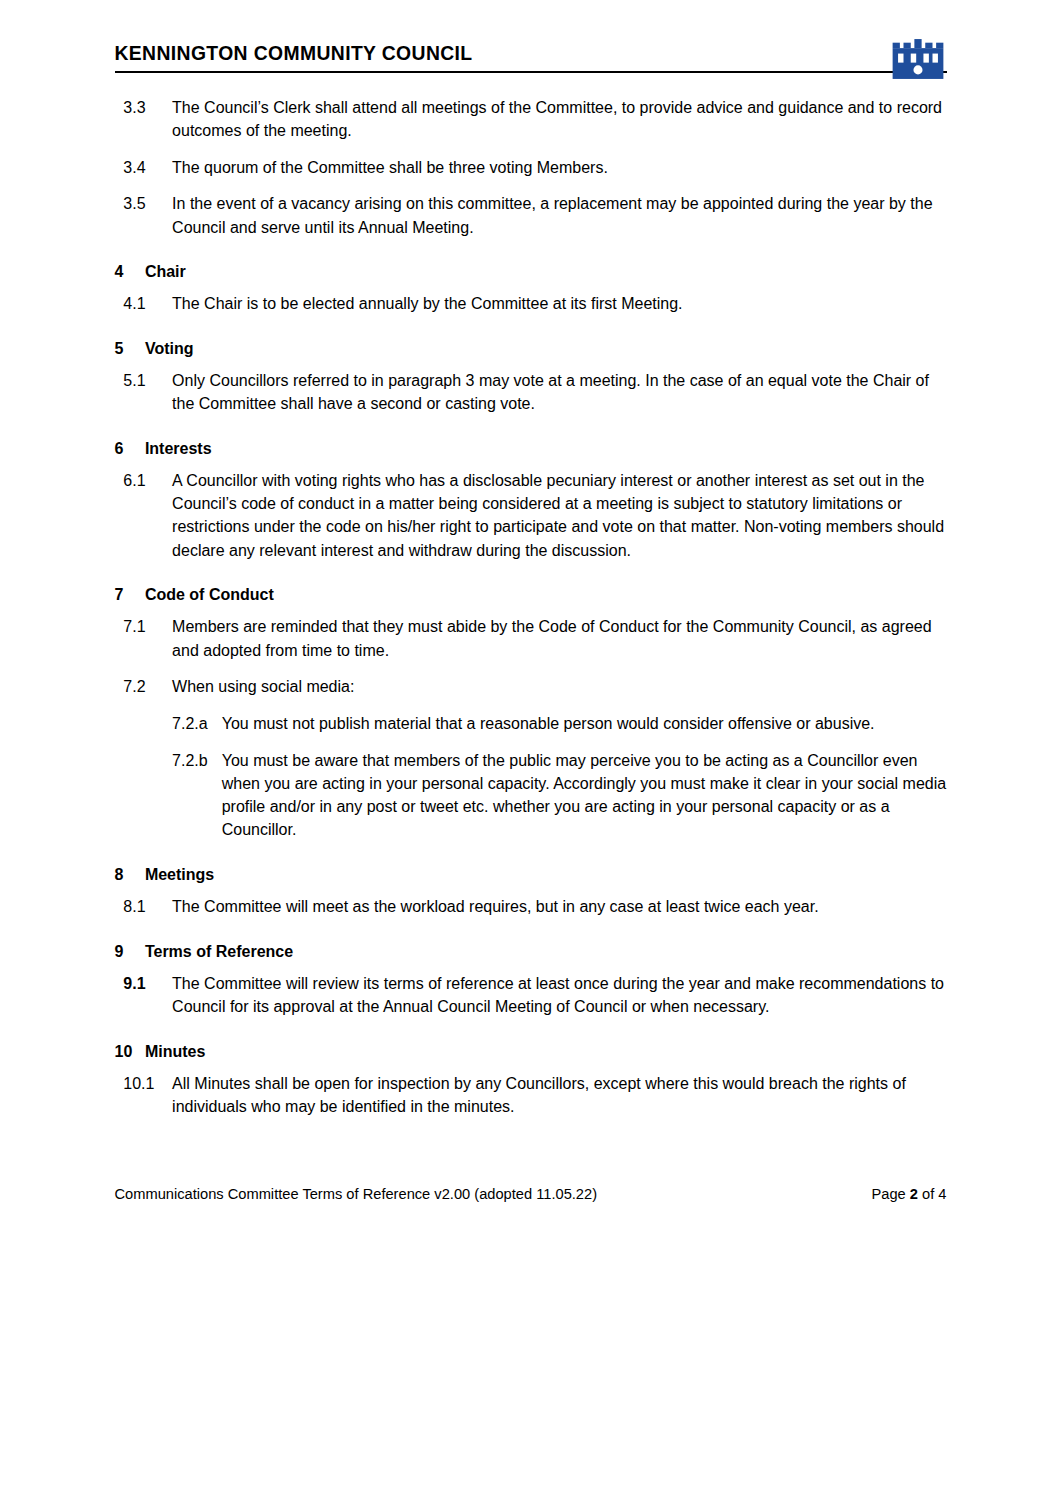Kennington Community Council
3.3 The Council’s Clerk shall attend all meetings of the Committee, to provide advice and guidance and to record outcomes of the meeting.
3.4 The quorum of the Committee shall be three voting Members.
3.5 In the event of a vacancy arising on this committee, a replacement may be appointed during the year by the Council and serve until its Annual Meeting.
4 Chair
4.1 The Chair is to be elected annually by the Committee at its first Meeting.
5 Voting
5.1 Only Councillors referred to in paragraph 3 may vote at a meeting. In the case of an equal vote the Chair of the Committee shall have a second or casting vote.
6 Interests
6.1 A Councillor with voting rights who has a disclosable pecuniary interest or another interest as set out in the Council’s code of conduct in a matter being considered at a meeting is subject to statutory limitations or restrictions under the code on his/her right to participate and vote on that matter. Non-voting members should declare any relevant interest and withdraw during the discussion.
7 Code of Conduct
7.1 Members are reminded that they must abide by the Code of Conduct for the Community Council, as agreed and adopted from time to time.
7.2 When using social media:
7.2.a You must not publish material that a reasonable person would consider offensive or abusive.
7.2.b You must be aware that members of the public may perceive you to be acting as a Councillor even when you are acting in your personal capacity. Accordingly you must make it clear in your social media profile and/or in any post or tweet etc. whether you are acting in your personal capacity or as a Councillor.
8 Meetings
8.1 The Committee will meet as the workload requires, but in any case at least twice each year.
9 Terms of Reference
9.1 The Committee will review its terms of reference at least once during the year and make recommendations to Council for its approval at the Annual Council Meeting of Council or when necessary.
10 Minutes
10.1 All Minutes shall be open for inspection by any Councillors, except where this would breach the rights of individuals who may be identified in the minutes.
Communications Committee Terms of Reference v2.00 (adopted 11.05.22) Page 2 of 4